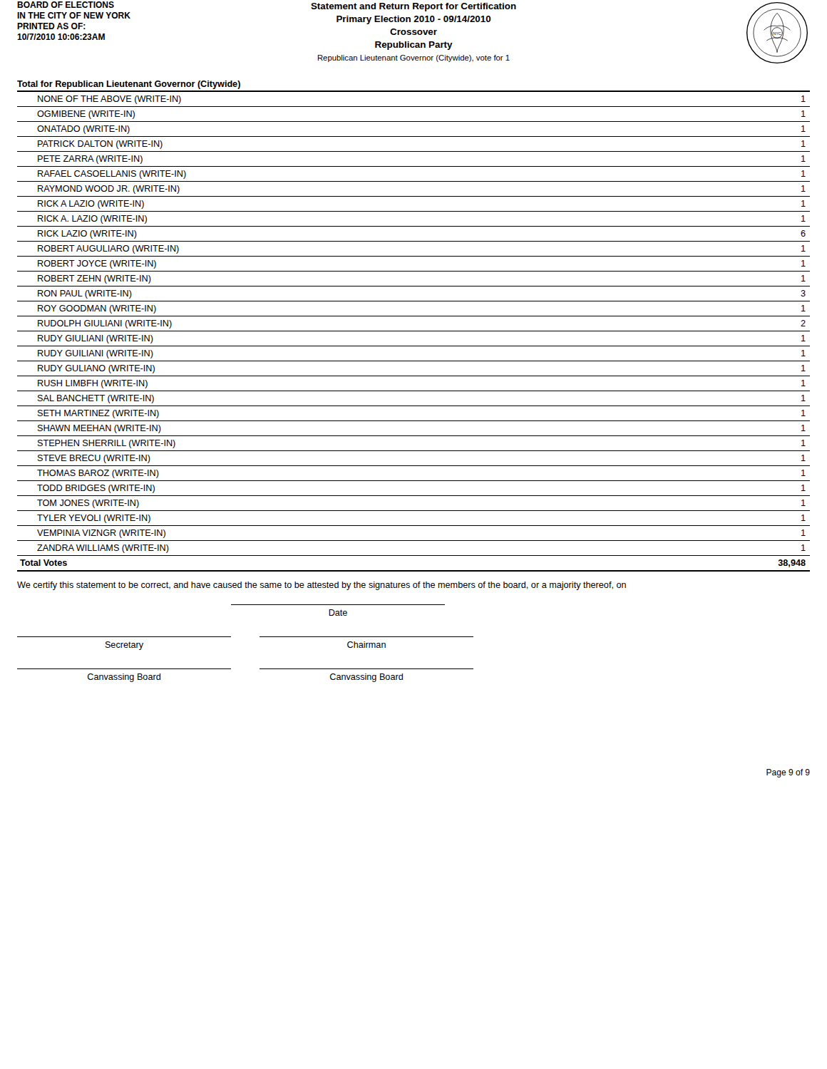BOARD OF ELECTIONS
IN THE CITY OF NEW YORK
PRINTED AS OF:
10/7/2010 10:06:23AM
NYC
Statement and Return Report for Certification
Primary Election 2010 - 09/14/2010
Crossover
Republican Party
Republican Lieutenant Governor (Citywide), vote for 1
Total for Republican Lieutenant Governor (Citywide)
| NONE OF THE ABOVE (WRITE-IN) | 1 |
| OGMIBENE (WRITE-IN) | 1 |
| ONATADO (WRITE-IN) | 1 |
| PATRICK DALTON (WRITE-IN) | 1 |
| PETE ZARRA (WRITE-IN) | 1 |
| RAFAEL CASOELLANIS (WRITE-IN) | 1 |
| RAYMOND WOOD JR. (WRITE-IN) | 1 |
| RICK A LAZIO (WRITE-IN) | 1 |
| RICK A. LAZIO (WRITE-IN) | 1 |
| RICK LAZIO (WRITE-IN) | 6 |
| ROBERT AUGULIARO (WRITE-IN) | 1 |
| ROBERT JOYCE (WRITE-IN) | 1 |
| ROBERT ZEHN (WRITE-IN) | 1 |
| RON PAUL (WRITE-IN) | 3 |
| ROY GOODMAN (WRITE-IN) | 1 |
| RUDOLPH GIULIANI (WRITE-IN) | 2 |
| RUDY GIULIANI (WRITE-IN) | 1 |
| RUDY GUILIANI (WRITE-IN) | 1 |
| RUDY GULIANO (WRITE-IN) | 1 |
| RUSH LIMBFH (WRITE-IN) | 1 |
| SAL BANCHETT (WRITE-IN) | 1 |
| SETH MARTINEZ (WRITE-IN) | 1 |
| SHAWN MEEHAN (WRITE-IN) | 1 |
| STEPHEN SHERRILL (WRITE-IN) | 1 |
| STEVE BRECU (WRITE-IN) | 1 |
| THOMAS BAROZ (WRITE-IN) | 1 |
| TODD BRIDGES (WRITE-IN) | 1 |
| TOM JONES (WRITE-IN) | 1 |
| TYLER YEVOLI (WRITE-IN) | 1 |
| VEMPINIA VIZNGR (WRITE-IN) | 1 |
| ZANDRA WILLIAMS (WRITE-IN) | 1 |
| Total Votes | 38,948 |
We certify this statement to be correct, and have caused the same to be attested by the signatures of the members of the board, or a majority thereof, on
Date
Secretary
Chairman
Canvassing Board
Canvassing Board
Page 9 of 9